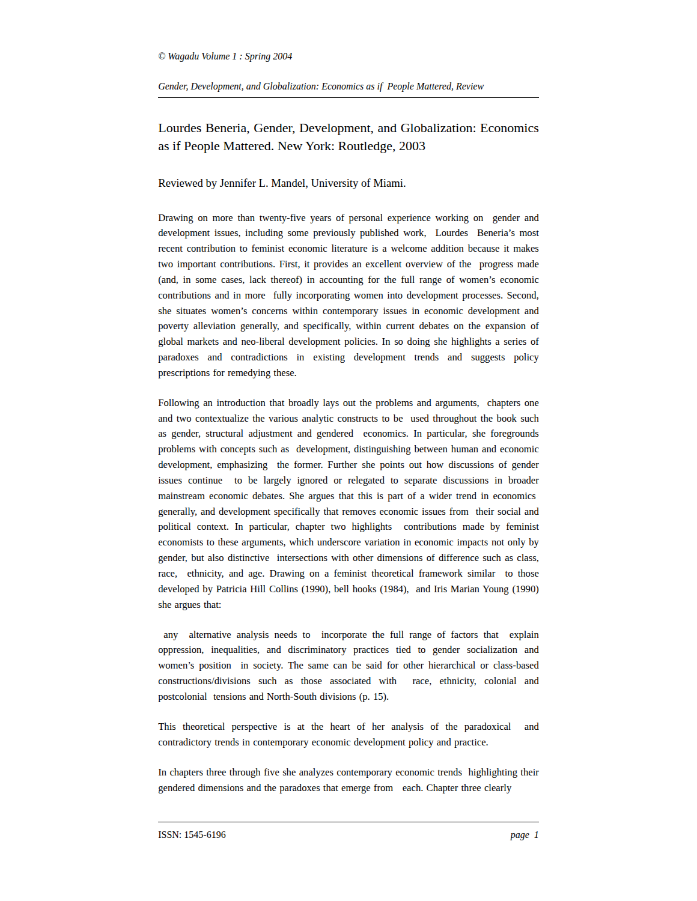© Wagadu Volume 1 : Spring 2004
Gender, Development, and Globalization: Economics as if People Mattered, Review
Lourdes Beneria, Gender, Development, and Globalization: Economics as if People Mattered. New York: Routledge, 2003
Reviewed by Jennifer L. Mandel, University of Miami.
Drawing on more than twenty-five years of personal experience working on gender and development issues, including some previously published work, Lourdes Beneria’s most recent contribution to feminist economic literature is a welcome addition because it makes two important contributions. First, it provides an excellent overview of the progress made (and, in some cases, lack thereof) in accounting for the full range of women’s economic contributions and in more fully incorporating women into development processes. Second, she situates women’s concerns within contemporary issues in economic development and poverty alleviation generally, and specifically, within current debates on the expansion of global markets and neo-liberal development policies. In so doing she highlights a series of paradoxes and contradictions in existing development trends and suggests policy prescriptions for remedying these.
Following an introduction that broadly lays out the problems and arguments, chapters one and two contextualize the various analytic constructs to be used throughout the book such as gender, structural adjustment and gendered economics. In particular, she foregrounds problems with concepts such as development, distinguishing between human and economic development, emphasizing the former. Further she points out how discussions of gender issues continue to be largely ignored or relegated to separate discussions in broader mainstream economic debates. She argues that this is part of a wider trend in economics generally, and development specifically that removes economic issues from their social and political context. In particular, chapter two highlights contributions made by feminist economists to these arguments, which underscore variation in economic impacts not only by gender, but also distinctive intersections with other dimensions of difference such as class, race, ethnicity, and age. Drawing on a feminist theoretical framework similar to those developed by Patricia Hill Collins (1990), bell hooks (1984), and Iris Marian Young (1990) she argues that:
any alternative analysis needs to incorporate the full range of factors that explain oppression, inequalities, and discriminatory practices tied to gender socialization and women’s position in society. The same can be said for other hierarchical or class-based constructions/divisions such as those associated with race, ethnicity, colonial and postcolonial tensions and North-South divisions (p. 15).
This theoretical perspective is at the heart of her analysis of the paradoxical and contradictory trends in contemporary economic development policy and practice.
In chapters three through five she analyzes contemporary economic trends highlighting their gendered dimensions and the paradoxes that emerge from each. Chapter three clearly
ISSN: 1545-6196 page 1